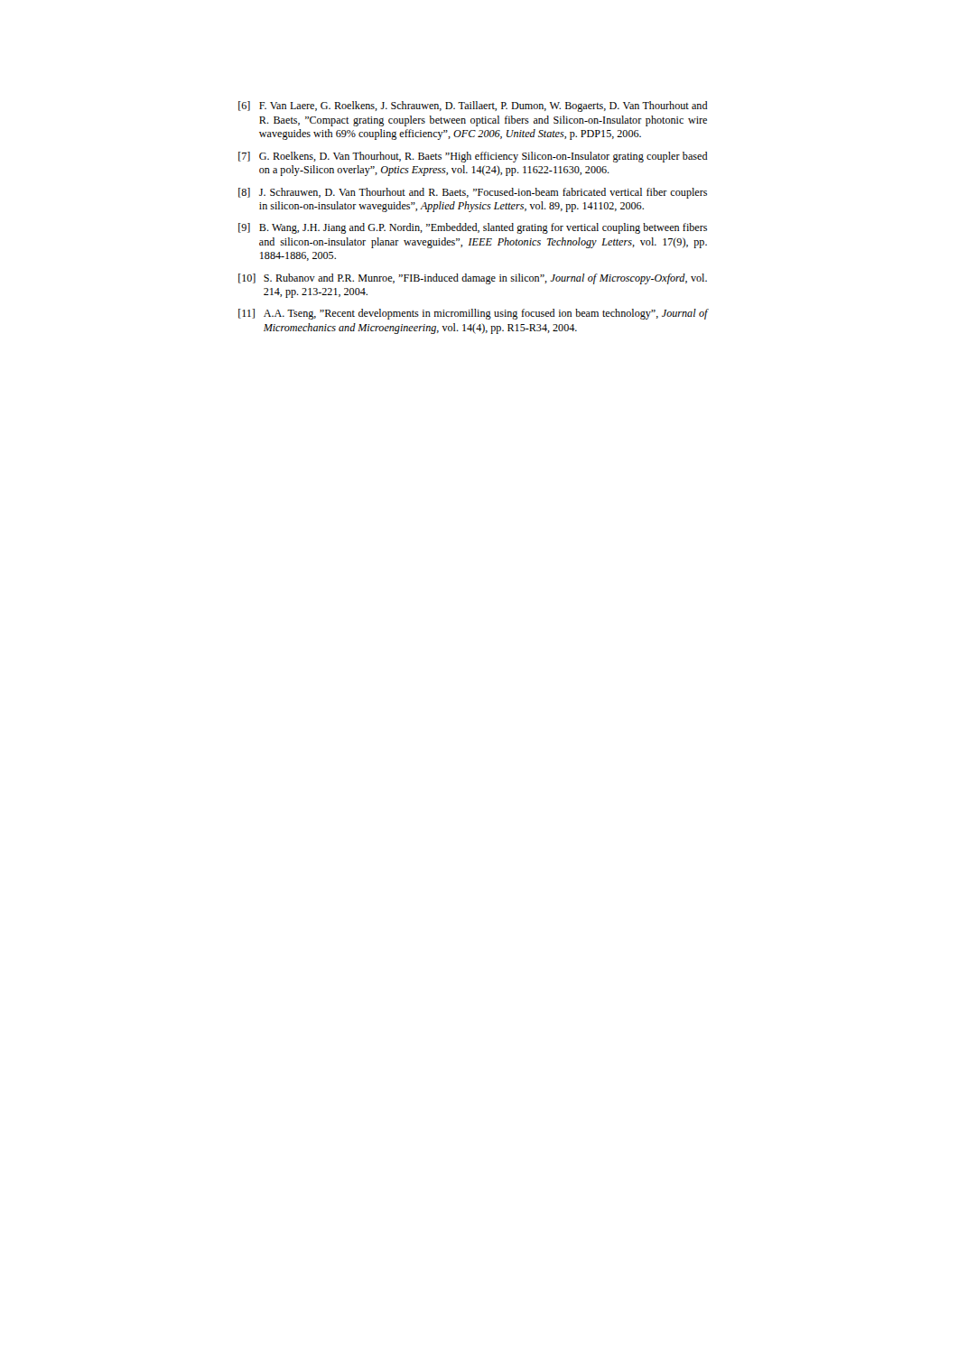[6] F. Van Laere, G. Roelkens, J. Schrauwen, D. Taillaert, P. Dumon, W. Bogaerts, D. Van Thourhout and R. Baets, ”Compact grating couplers between optical fibers and Silicon-on-Insulator photonic wire waveguides with 69% coupling efficiency”, OFC 2006, United States, p. PDP15, 2006.
[7] G. Roelkens, D. Van Thourhout, R. Baets ”High efficiency Silicon-on-Insulator grating coupler based on a poly-Silicon overlay”, Optics Express, vol. 14(24), pp. 11622-11630, 2006.
[8] J. Schrauwen, D. Van Thourhout and R. Baets, ”Focused-ion-beam fabricated vertical fiber couplers in silicon-on-insulator waveguides”, Applied Physics Letters, vol. 89, pp. 141102, 2006.
[9] B. Wang, J.H. Jiang and G.P. Nordin, ”Embedded, slanted grating for vertical coupling between fibers and silicon-on-insulator planar waveguides”, IEEE Photonics Technology Letters, vol. 17(9), pp. 1884-1886, 2005.
[10] S. Rubanov and P.R. Munroe, ”FIB-induced damage in silicon”, Journal of Microscopy-Oxford, vol. 214, pp. 213-221, 2004.
[11] A.A. Tseng, ”Recent developments in micromilling using focused ion beam technology”, Journal of Micromechanics and Microengineering, vol. 14(4), pp. R15-R34, 2004.